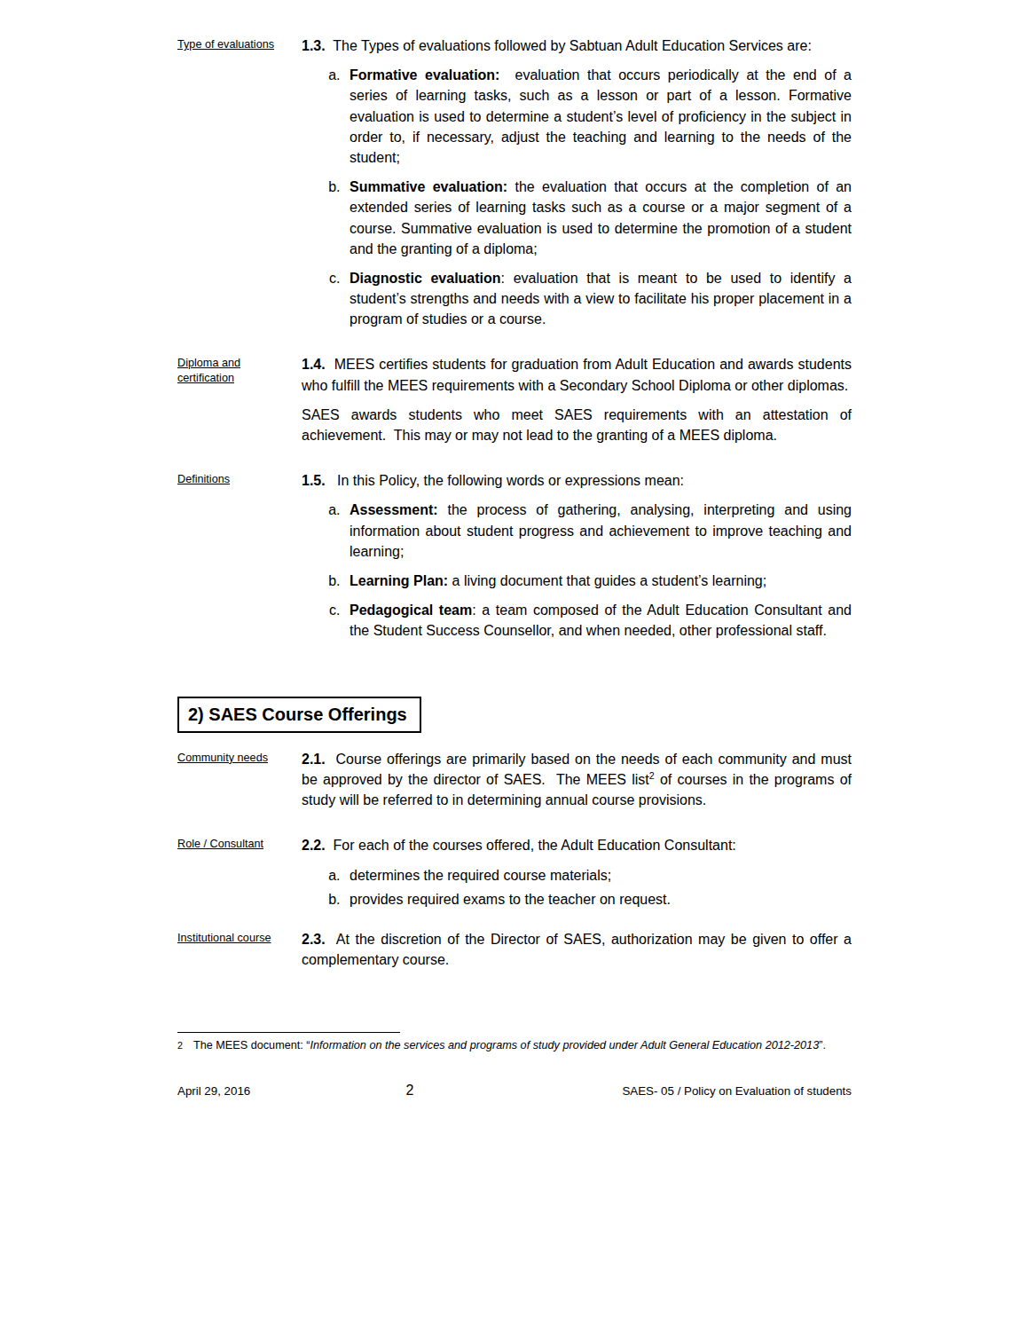Type of evaluations
1.3. The Types of evaluations followed by Sabtuan Adult Education Services are:
Formative evaluation: evaluation that occurs periodically at the end of a series of learning tasks, such as a lesson or part of a lesson. Formative evaluation is used to determine a student’s level of proficiency in the subject in order to, if necessary, adjust the teaching and learning to the needs of the student;
Summative evaluation: the evaluation that occurs at the completion of an extended series of learning tasks such as a course or a major segment of a course. Summative evaluation is used to determine the promotion of a student and the granting of a diploma;
Diagnostic evaluation: evaluation that is meant to be used to identify a student’s strengths and needs with a view to facilitate his proper placement in a program of studies or a course.
Diploma and certification
1.4. MEES certifies students for graduation from Adult Education and awards students who fulfill the MEES requirements with a Secondary School Diploma or other diplomas.
SAES awards students who meet SAES requirements with an attestation of achievement. This may or may not lead to the granting of a MEES diploma.
Definitions
1.5. In this Policy, the following words or expressions mean:
Assessment: the process of gathering, analysing, interpreting and using information about student progress and achievement to improve teaching and learning;
Learning Plan: a living document that guides a student’s learning;
Pedagogical team: a team composed of the Adult Education Consultant and the Student Success Counsellor, and when needed, other professional staff.
2) SAES Course Offerings
Community needs
2.1. Course offerings are primarily based on the needs of each community and must be approved by the director of SAES. The MEES list2 of courses in the programs of study will be referred to in determining annual course provisions.
Role / Consultant
2.2. For each of the courses offered, the Adult Education Consultant:
determines the required course materials;
provides required exams to the teacher on request.
Institutional course
2.3. At the discretion of the Director of SAES, authorization may be given to offer a complementary course.
2
The MEES document: “Information on the services and programs of study provided under Adult General Education 2012-2013”.
April 29, 2016
2
SAES- 05 / Policy on Evaluation of students